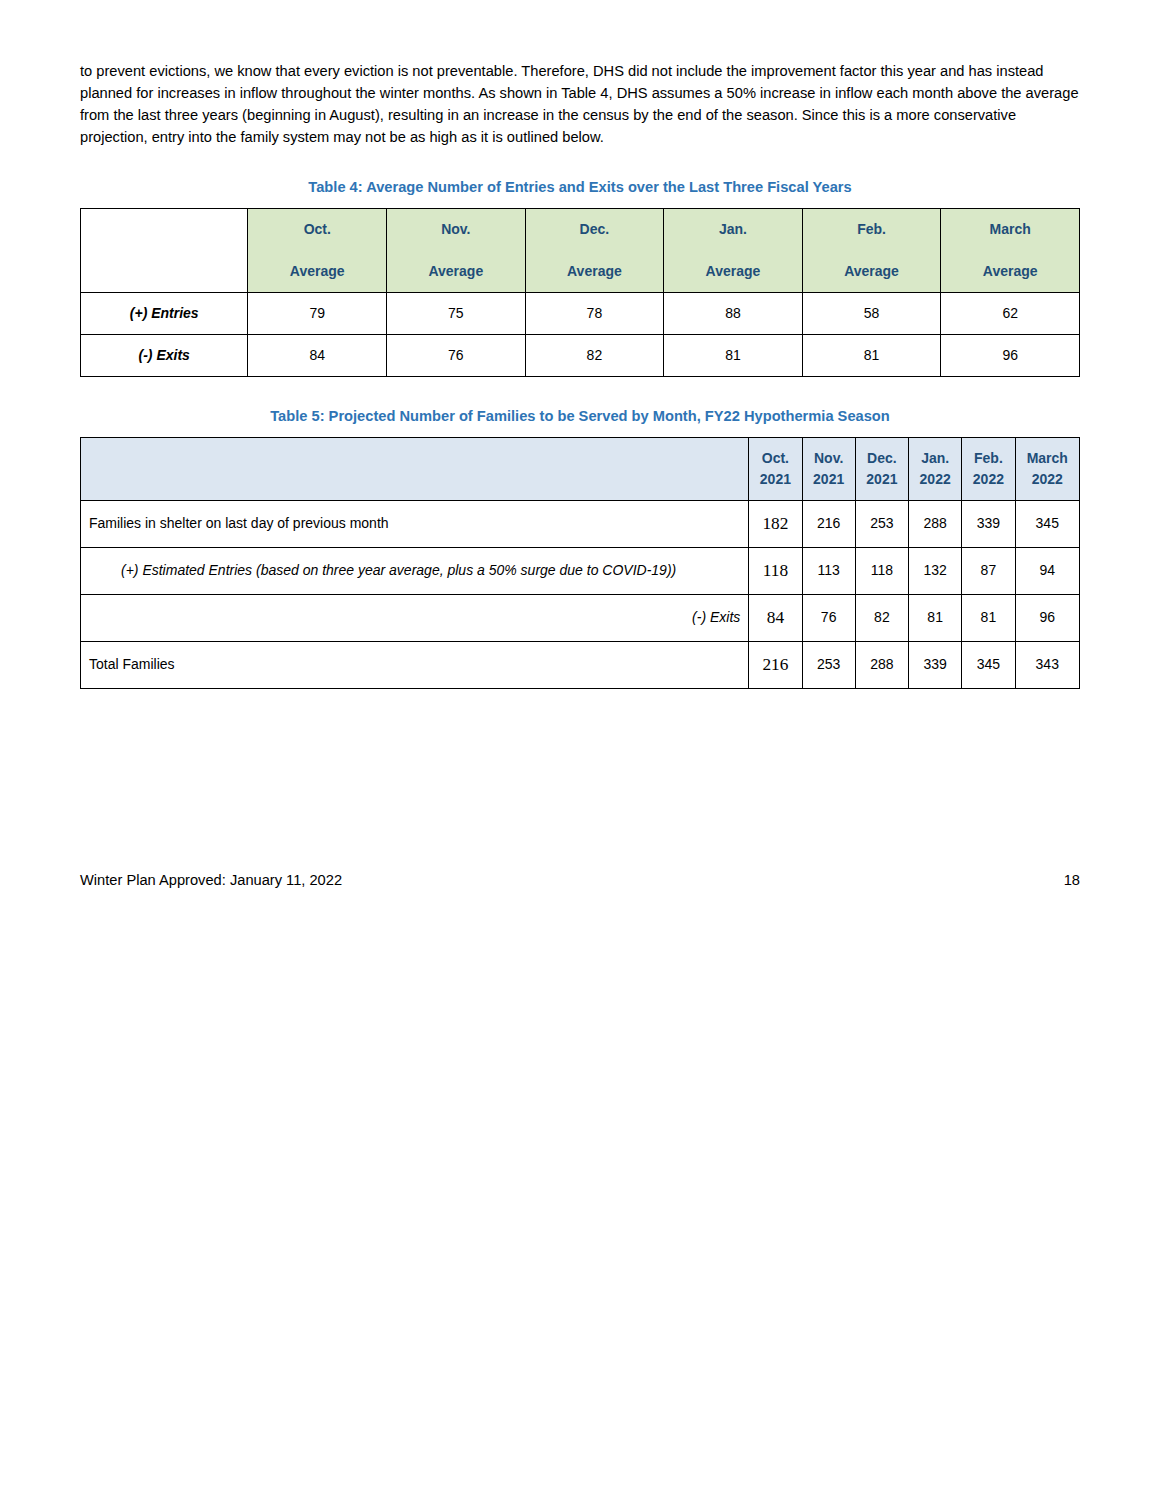to prevent evictions, we know that every eviction is not preventable. Therefore, DHS did not include the improvement factor this year and has instead planned for increases in inflow throughout the winter months. As shown in Table 4, DHS assumes a 50% increase in inflow each month above the average from the last three years (beginning in August), resulting in an increase in the census by the end of the season. Since this is a more conservative projection, entry into the family system may not be as high as it is outlined below.
Table 4: Average Number of Entries and Exits over the Last Three Fiscal Years
| | Oct. Average | Nov. Average | Dec. Average | Jan. Average | Feb. Average | March Average |
| --- | --- | --- | --- | --- | --- | --- |
| (+) Entries | 79 | 75 | 78 | 88 | 58 | 62 |
| (-) Exits | 84 | 76 | 82 | 81 | 81 | 96 |
Table 5: Projected Number of Families to be Served by Month, FY22 Hypothermia Season
| | Oct. 2021 | Nov. 2021 | Dec. 2021 | Jan. 2022 | Feb. 2022 | March 2022 |
| --- | --- | --- | --- | --- | --- | --- |
| Families in shelter on last day of previous month | 182 | 216 | 253 | 288 | 339 | 345 |
| (+) Estimated Entries (based on three year average, plus a 50% surge due to COVID-19)) | 118 | 113 | 118 | 132 | 87 | 94 |
| (-) Exits | 84 | 76 | 82 | 81 | 81 | 96 |
| Total Families | 216 | 253 | 288 | 339 | 345 | 343 |
Winter Plan Approved: January 11, 2022 18